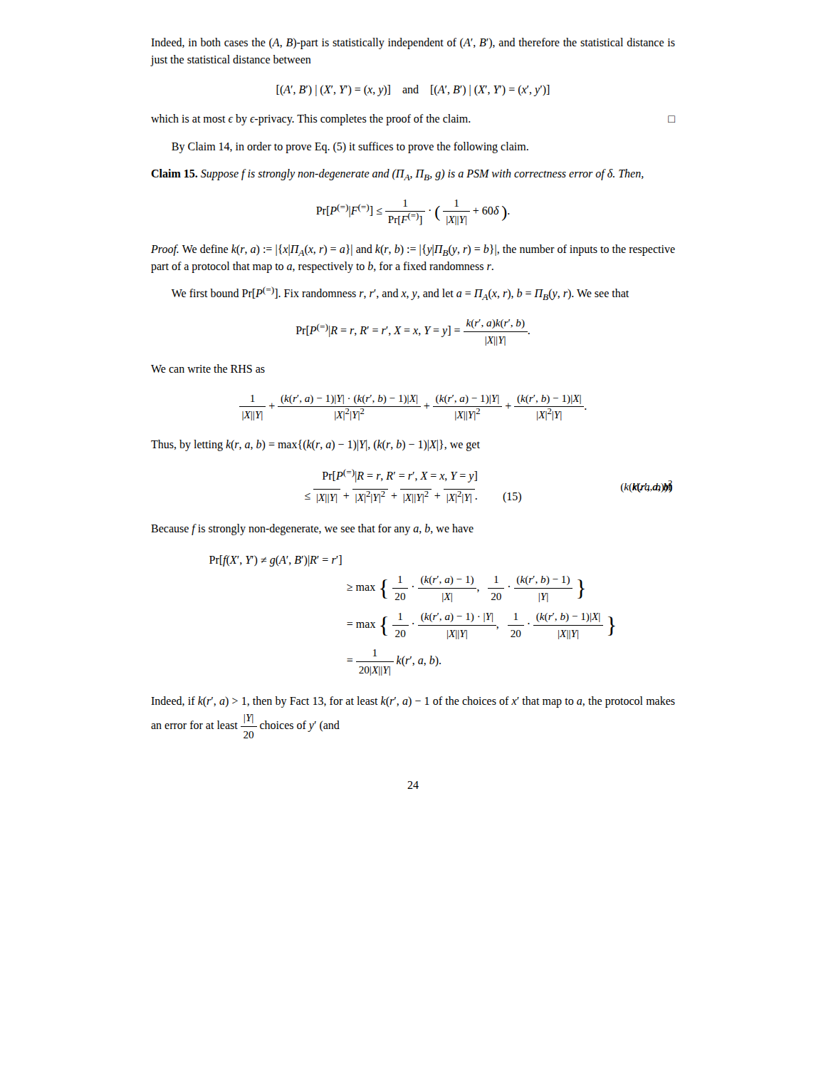Indeed, in both cases the (A, B)-part is statistically independent of (A′, B′), and therefore the statistical distance is just the statistical distance between
[(A′, B′) | (X′, Y′) = (x, y)] and [(A′, B′) | (X′, Y′) = (x′, y′)]
which is at most ϵ by ϵ-privacy. This completes the proof of the claim. □
By Claim 14, in order to prove Eq. (5) it suffices to prove the following claim.
Claim 15. Suppose f is strongly non-degenerate and (ΠA, ΠB, g) is a PSM with correctness error of δ. Then,
Pr[P(=)|F(=)] ≤ 1 Pr[F(=)] · ( 1|X||Y| + 60δ ).
Proof. We define k(r, a) := |{x|ΠA(x, r) = a}| and k(r, b) := |{y|ΠB(y, r) = b}|, the number of inputs to the respective part of a protocol that map to a, respectively to b, for a fixed randomness r.
We first bound Pr[P(=)]. Fix randomness r, r′, and x, y, and let a = ΠA(x, r), b = ΠB(y, r). We see that
Pr[P(=)|R = r, R′ = r′, X = x, Y = y] = k(r′, a)k(r′, b)|X||Y|.
We can write the RHS as
1|X||Y| + (k(r′, a) − 1)|Y| · (k(r′, b) − 1)|X||X|2|Y|2 + (k(r′, a) − 1)|Y||X||Y|2 + (k(r′, b) − 1)|X||X|2|Y|.
Thus, by letting k(r, a, b) = max{(k(r, a) − 1)|Y|, (k(r, b) − 1)|X|}, we get
| Pr[ P (=) / R = r , R ′ = r ′, X = x , Y = y ] | |
| ≤ 1 / X // Y / + ( k ( r ′, a , b )) 2 / X / 2 / Y / 2 + k ( r ′, a , b ) / X // Y / 2 + k ( r ′, a , b ) / X / 2 / Y / . | (15) |
Because f is strongly non-degenerate, we see that for any a, b, we have
| Pr[ f ( X ′, Y ′) ≠ g ( A ′, B ′)/ R ′ = r ′] | |
| | ≥ max { 1 20 · ( k ( r ′, a ) − 1) / X / , 1 20 · ( k ( r ′, b ) − 1) / Y / } |
| | = max { 1 20 · ( k ( r ′, a ) − 1) · / Y / / X // Y / , 1 20 · ( k ( r ′, b ) − 1)/ X / / X // Y / } |
| | = 1 20/ X // Y / k ( r ′, a , b ). |
Indeed, if k(r′, a) > 1, then by Fact 13, for at least k(r′, a) − 1 of the choices of x′ that map to a, the protocol makes an error for at least |Y|20 choices of y′ (and
24